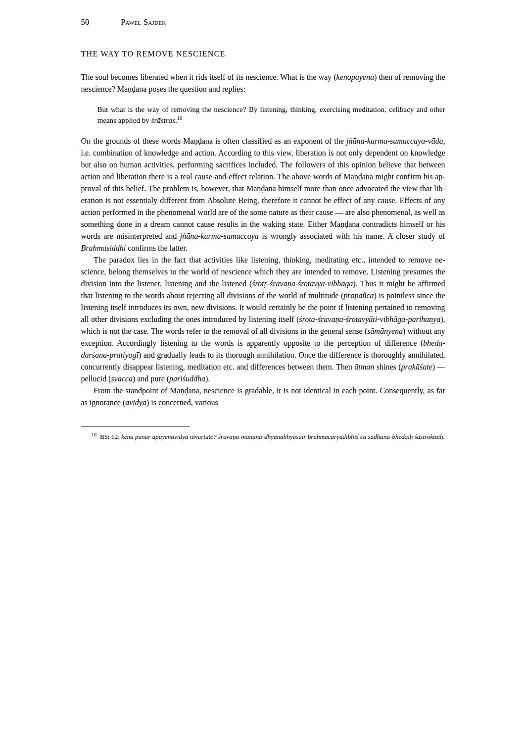50 Paweł Sajdek
The way to remove nescience
The soul becomes liberated when it rids itself of its nescience. What is the way (kenopayena) then of removing the nescience? Maṇḍana poses the question and replies:
But what is the way of removing the nescience? By listening, thinking, exercising meditation, celibacy and other means applied by śrāstras.10
On the grounds of these words Maṇḍana is often classified as an exponent of the jñāna-karma-samuccaya-vāda, i.e. combination of knowledge and action. According to this view, liberation is not only dependent on knowledge but also on human activities, performing sacrifices included. The followers of this opinion believe that between action and liberation there is a real cause-and-effect relation. The above words of Maṇḍana might confirm his approval of this belief. The problem is, however, that Maṇḍana himself more than once advocated the view that liberation is not essentialy different from Absolute Being, therefore it cannot be effect of any cause. Effects of any action performed in the phenomenal world are of the some nature as their cause — are also phenomenal, as well as something done in a dream cannot cause results in the waking state. Either Maṇḍana contradicts himself or his words are misinterpreted and jñāna-karma-samuccaya is wrongly associated with his name. A closer study of Brahmasiddhi confirms the latter.
The paradox lies in the fact that activities like listening, thinking, meditating etc., intended to remove nescience, belong themselves to the world of nescience which they are intended to remove. Listening presumes the division into the listener, listening and the listened (śrotṛ-śravaṇa-śrotavya-vibhāga). Thus it might be affirmed that listening to the words about rejecting all divisions of the world of multitude (prapañca) is pointless since the listening itself introduces its own, new divisions. It would certainly be the point if listening pertained to removing all other divisions excluding the ones introduced by listening itself (śrota-śravaṇa-śrotavyāti-vibhāga-parihaṇya), which is not the case. The words refer to the removal of all divisions in the general sense (sāmānyena) without any exception. Accordingly listening to the words is apparently opposite to the perception of difference (bheda-darśana-pratiyogī) and gradually leads to its thorough annihilation. Once the difference is thoroughly annihilated, concurrently disappear listening, meditation etc. and differences between them. Then ātman shines (prakāśate) — pellucid (svacca) and pure (pariśuddha).
From the standpoint of Maṇḍana, nescience is gradable, it is not identical in each point. Consequently, as far as ignorance (avidyā) is concerned, various
10 BSi 12: kena punar upayenāvidyā nivartate? śravaṇa-manana-dhyānābhyāsair brahmacaryādibhiś ca sādhana-bhedaiḥ śāstroktaiḥ.